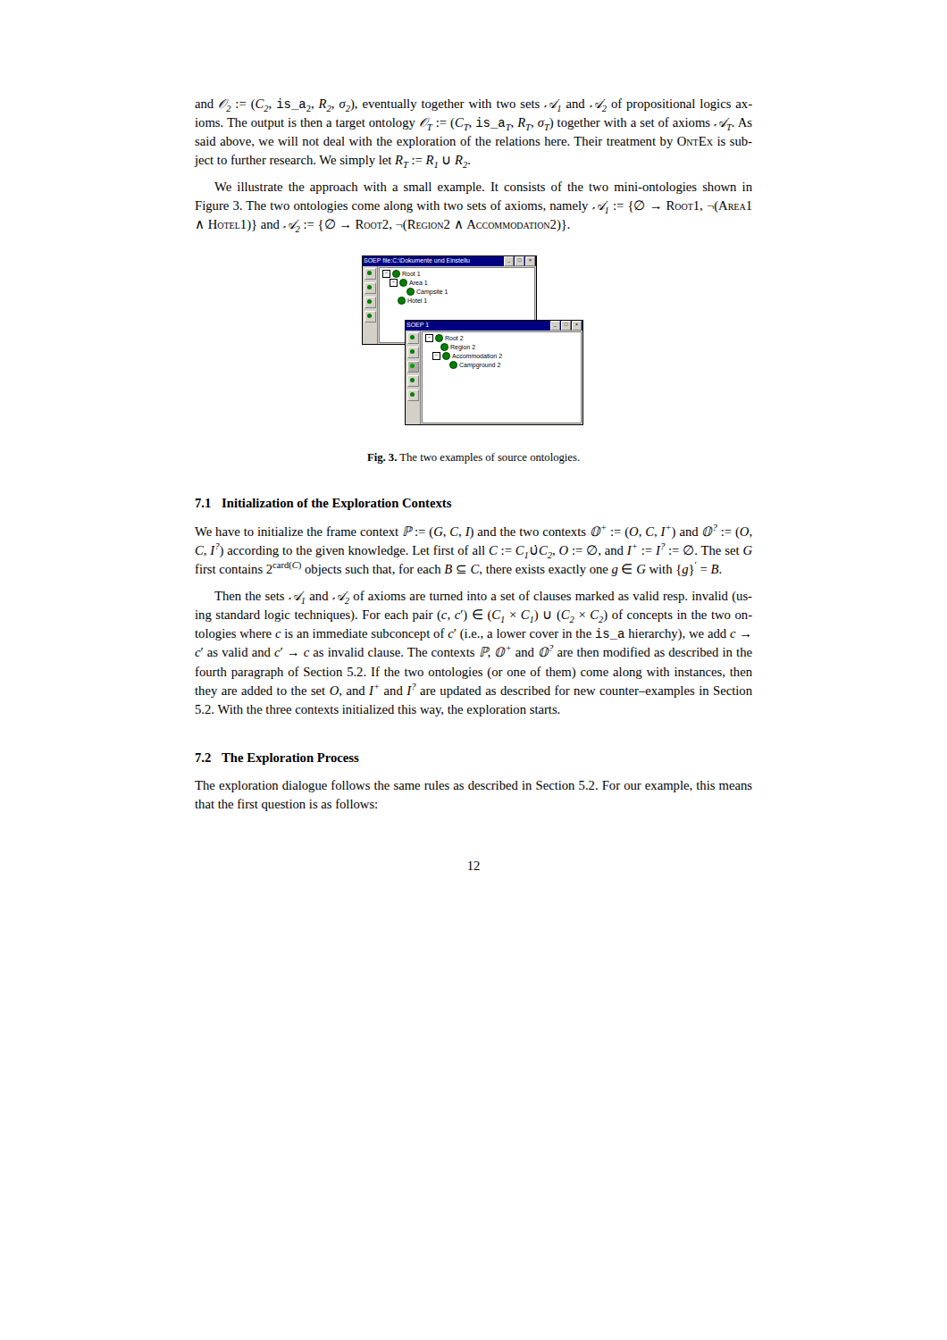and 𝒪2 := (C2, is_a2, R2, σ2), eventually together with two sets 𝒜1 and 𝒜2 of propositional logics axioms. The output is then a target ontology 𝒪T := (CT, is_aT, RT, σT) together with a set of axioms 𝒜T. As said above, we will not deal with the exploration of the relations here. Their treatment by OntEx is subject to further research. We simply let RT := R1 ∪ R2.
We illustrate the approach with a small example. It consists of the two mini-ontologies shown in Figure 3. The two ontologies come along with two sets of axioms, namely 𝒜1 := {∅ → Root1, ¬(Area1 ∧ Hotel1)} and 𝒜2 := {∅ → Root2, ¬(Region2 ∧ Accommodation2)}.
SOEP file:C:\Dokumente und Einstellu _□×
− Root 1
− Area 1
Campsite 1
Hotel 1
SOEP 1 _□×
− Root 2
Region 2
− Accommodation 2
Campground 2
Fig. 3. The two examples of source ontologies.
7.1 Initialization of the Exploration Contexts
We have to initialize the frame context ℙ := (G, C, I) and the two contexts 𝕆+ := (O, C, I+) and 𝕆? := (O, C, I?) according to the given knowledge. Let first of all C := C1∪̇C2, O := ∅, and I+ := I? := ∅. The set G first contains 2card(C) objects such that, for each B ⊆ C, there exists exactly one g ∈ G with {g}′ = B.
Then the sets 𝒜1 and 𝒜2 of axioms are turned into a set of clauses marked as valid resp. invalid (using standard logic techniques). For each pair (c, c′) ∈ (C1 × C1) ∪ (C2 × C2) of concepts in the two ontologies where c is an immediate subconcept of c′ (i.e., a lower cover in the is_a hierarchy), we add c → c′ as valid and c′ → c as invalid clause. The contexts ℙ, 𝕆+ and 𝕆? are then modified as described in the fourth paragraph of Section 5.2. If the two ontologies (or one of them) come along with instances, then they are added to the set O, and I+ and I? are updated as described for new counter–examples in Section 5.2. With the three contexts initialized this way, the exploration starts.
7.2 The Exploration Process
The exploration dialogue follows the same rules as described in Section 5.2. For our example, this means that the first question is as follows:
12